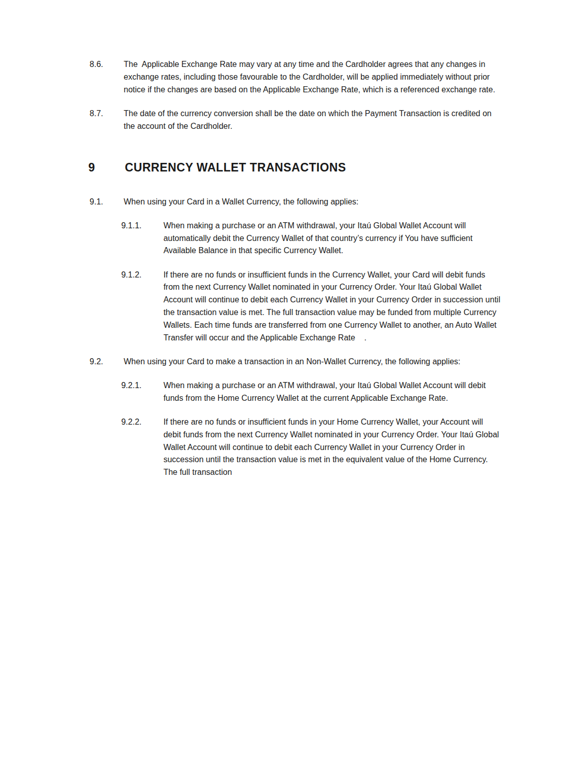8.6.
The Applicable Exchange Rate may vary at any time and the Cardholder agrees that any changes in exchange rates, including those favourable to the Cardholder, will be applied immediately without prior notice if the changes are based on the Applicable Exchange Rate, which is a referenced exchange rate.
8.7.
The date of the currency conversion shall be the date on which the Payment Transaction is credited on the account of the Cardholder.
9 CURRENCY WALLET TRANSACTIONS
9.1.
When using your Card in a Wallet Currency, the following applies:
9.1.1.
When making a purchase or an ATM withdrawal, your Itaú Global Wallet Account will automatically debit the Currency Wallet of that country’s currency if You have sufficient Available Balance in that specific Currency Wallet.
9.1.2.
If there are no funds or insufficient funds in the Currency Wallet, your Card will debit funds from the next Currency Wallet nominated in your Currency Order. Your Itaú Global Wallet Account will continue to debit each Currency Wallet in your Currency Order in succession until the transaction value is met. The full transaction value may be funded from multiple Currency Wallets. Each time funds are transferred from one Currency Wallet to another, an Auto Wallet Transfer will occur and the Applicable Exchange Rate .
9.2.
When using your Card to make a transaction in an Non-Wallet Currency, the following applies:
9.2.1.
When making a purchase or an ATM withdrawal, your Itaú Global Wallet Account will debit funds from the Home Currency Wallet at the current Applicable Exchange Rate.
9.2.2.
If there are no funds or insufficient funds in your Home Currency Wallet, your Account will debit funds from the next Currency Wallet nominated in your Currency Order. Your Itaú Global Wallet Account will continue to debit each Currency Wallet in your Currency Order in succession until the transaction value is met in the equivalent value of the Home Currency. The full transaction